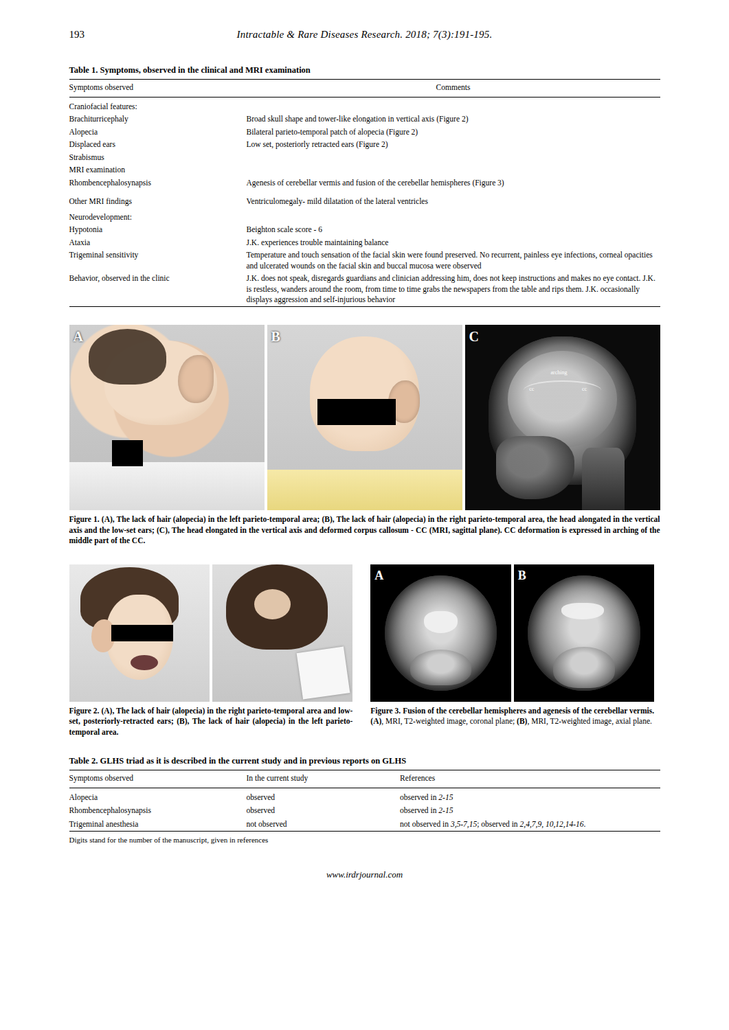193
Intractable & Rare Diseases Research. 2018; 7(3):191-195.
Table 1. Symptoms, observed in the clinical and MRI examination
| Symptoms observed | Comments |
| --- | --- |
| Craniofacial features: | |
| Brachiturricephaly | Broad skull shape and tower-like elongation in vertical axis (Figure 2) |
| Alopecia | Bilateral parieto-temporal patch of alopecia (Figure 2) |
| Displaced ears | Low set, posteriorly retracted ears (Figure 2) |
| Strabismus | |
| MRI examination | |
| Rhombencephalosynapsis | Agenesis of cerebellar vermis and fusion of the cerebellar hemispheres (Figure 3) |
| Other MRI findings | Ventriculomegaly- mild dilatation of the lateral ventricles |
| Neurodevelopment: | |
| Hypotonia | Beighton scale score - 6 |
| Ataxia | J.K. experiences trouble maintaining balance |
| Trigeminal sensitivity | Temperature and touch sensation of the facial skin were found preserved. No recurrent, painless eye infections, corneal opacities and ulcerated wounds on the facial skin and buccal mucosa were observed |
| Behavior, observed in the clinic | J.K. does not speak, disregards guardians and clinician addressing him, does not keep instructions and makes no eye contact. J.K. is restless, wanders around the room, from time to time grabs the newspapers from the table and rips them. J.K. occasionally displays aggression and self-injurious behavior |
A
B
C
arching
cc
cc
Figure 1. (A), The lack of hair (alopecia) in the left parieto-temporal area; (B), The lack of hair (alopecia) in the right parieto-temporal area, the head alongated in the vertical axis and the low-set ears; (C), The head elongated in the vertical axis and deformed corpus callosum - CC (MRI, sagittal plane). CC deformation is expressed in arching of the middle part of the CC.
A
B
Figure 2. (A), The lack of hair (alopecia) in the right parieto-temporal area and low-set, posteriorly-retracted ears; (B), The lack of hair (alopecia) in the left parieto-temporal area.
A
B
Figure 3. Fusion of the cerebellar hemispheres and agenesis of the cerebellar vermis. (A), MRI, T2-weighted image, coronal plane; (B), MRI, T2-weighted image, axial plane.
Table 2. GLHS triad as it is described in the current study and in previous reports on GLHS
| Symptoms observed | In the current study | References |
| --- | --- | --- |
| Alopecia | observed | observed in 2-15 |
| Rhombencephalosynapsis | observed | observed in 2-15 |
| Trigeminal anesthesia | not observed | not observed in 3,5-7,15 ; observed in 2,4,7,9, 10,12,14-16 . |
Digits stand for the number of the manuscript, given in references
www.irdrjournal.com